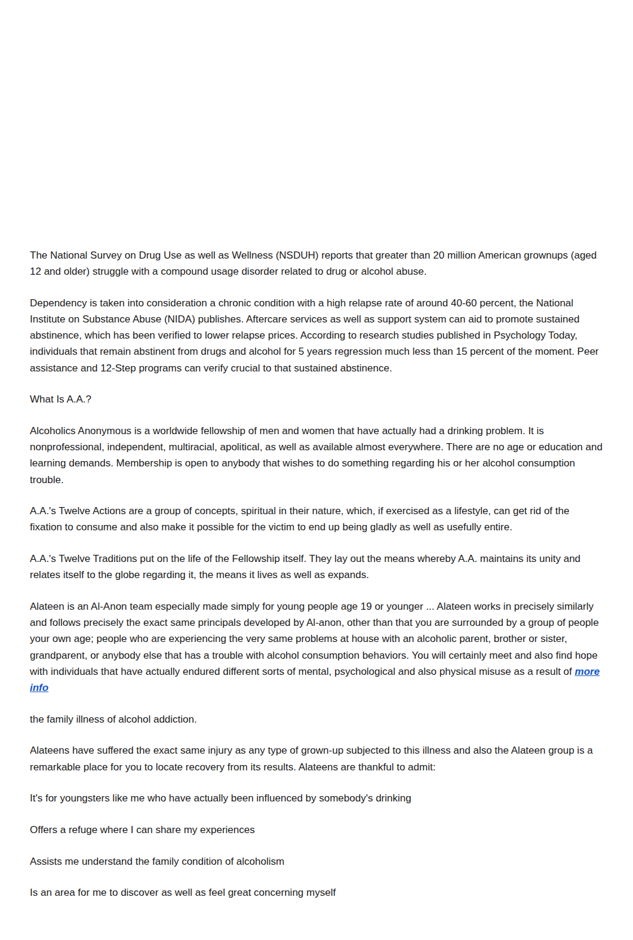The National Survey on Drug Use as well as Wellness (NSDUH) reports that greater than 20 million American grownups (aged 12 and older) struggle with a compound usage disorder related to drug or alcohol abuse.
Dependency is taken into consideration a chronic condition with a high relapse rate of around 40-60 percent, the National Institute on Substance Abuse (NIDA) publishes. Aftercare services as well as support system can aid to promote sustained abstinence, which has been verified to lower relapse prices. According to research studies published in Psychology Today, individuals that remain abstinent from drugs and alcohol for 5 years regression much less than 15 percent of the moment. Peer assistance and 12-Step programs can verify crucial to that sustained abstinence.
What Is A.A.?
Alcoholics Anonymous is a worldwide fellowship of men and women that have actually had a drinking problem. It is nonprofessional, independent, multiracial, apolitical, as well as available almost everywhere. There are no age or education and learning demands. Membership is open to anybody that wishes to do something regarding his or her alcohol consumption trouble.
A.A.'s Twelve Actions are a group of concepts, spiritual in their nature, which, if exercised as a lifestyle, can get rid of the fixation to consume and also make it possible for the victim to end up being gladly as well as usefully entire.
A.A.'s Twelve Traditions put on the life of the Fellowship itself. They lay out the means whereby A.A. maintains its unity and relates itself to the globe regarding it, the means it lives as well as expands.
Alateen is an Al-Anon team especially made simply for young people age 19 or younger ... Alateen works in precisely similarly and follows precisely the exact same principals developed by Al-anon, other than that you are surrounded by a group of people your own age; people who are experiencing the very same problems at house with an alcoholic parent, brother or sister, grandparent, or anybody else that has a trouble with alcohol consumption behaviors. You will certainly meet and also find hope with individuals that have actually endured different sorts of mental, psychological and also physical misuse as a result of more info
the family illness of alcohol addiction.
Alateens have suffered the exact same injury as any type of grown-up subjected to this illness and also the Alateen group is a remarkable place for you to locate recovery from its results. Alateens are thankful to admit:
It's for youngsters like me who have actually been influenced by somebody's drinking
Offers a refuge where I can share my experiences
Assists me understand the family condition of alcoholism
Is an area for me to discover as well as feel great concerning myself